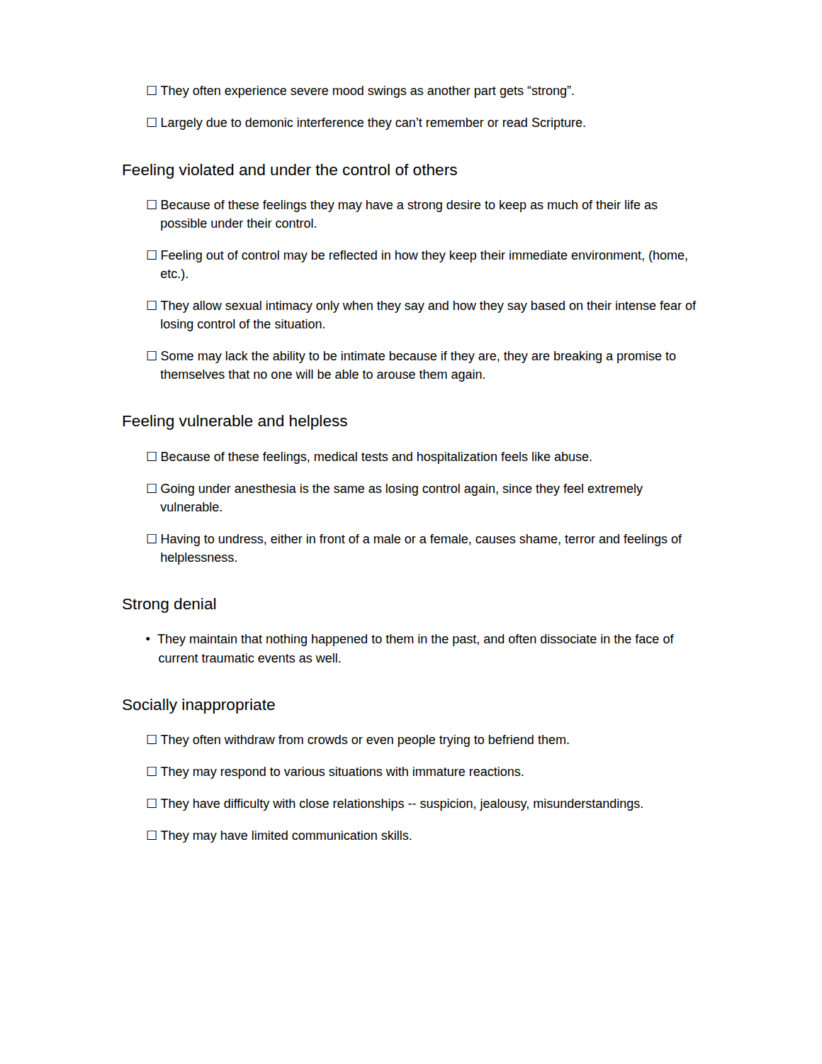They often experience severe mood swings as another part gets “strong”.
Largely due to demonic interference they can’t remember or read Scripture.
Feeling violated and under the control of others
Because of these feelings they may have a strong desire to keep as much of their life as possible under their control.
Feeling out of control may be reflected in how they keep their immediate environment, (home, etc.).
They allow sexual intimacy only when they say and how they say based on their intense fear of losing control of the situation.
Some may lack the ability to be intimate because if they are, they are breaking a promise to themselves that no one will be able to arouse them again.
Feeling vulnerable and helpless
Because of these feelings, medical tests and hospitalization feels like abuse.
Going under anesthesia is the same as losing control again, since they feel extremely vulnerable.
Having to undress, either in front of a male or a female, causes shame, terror and feelings of helplessness.
Strong denial
They maintain that nothing happened to them in the past, and often dissociate in the face of current traumatic events as well.
Socially inappropriate
They often withdraw from crowds or even people trying to befriend them.
They may respond to various situations with immature reactions.
They have difficulty with close relationships -- suspicion, jealousy, misunderstandings.
They may have limited communication skills.